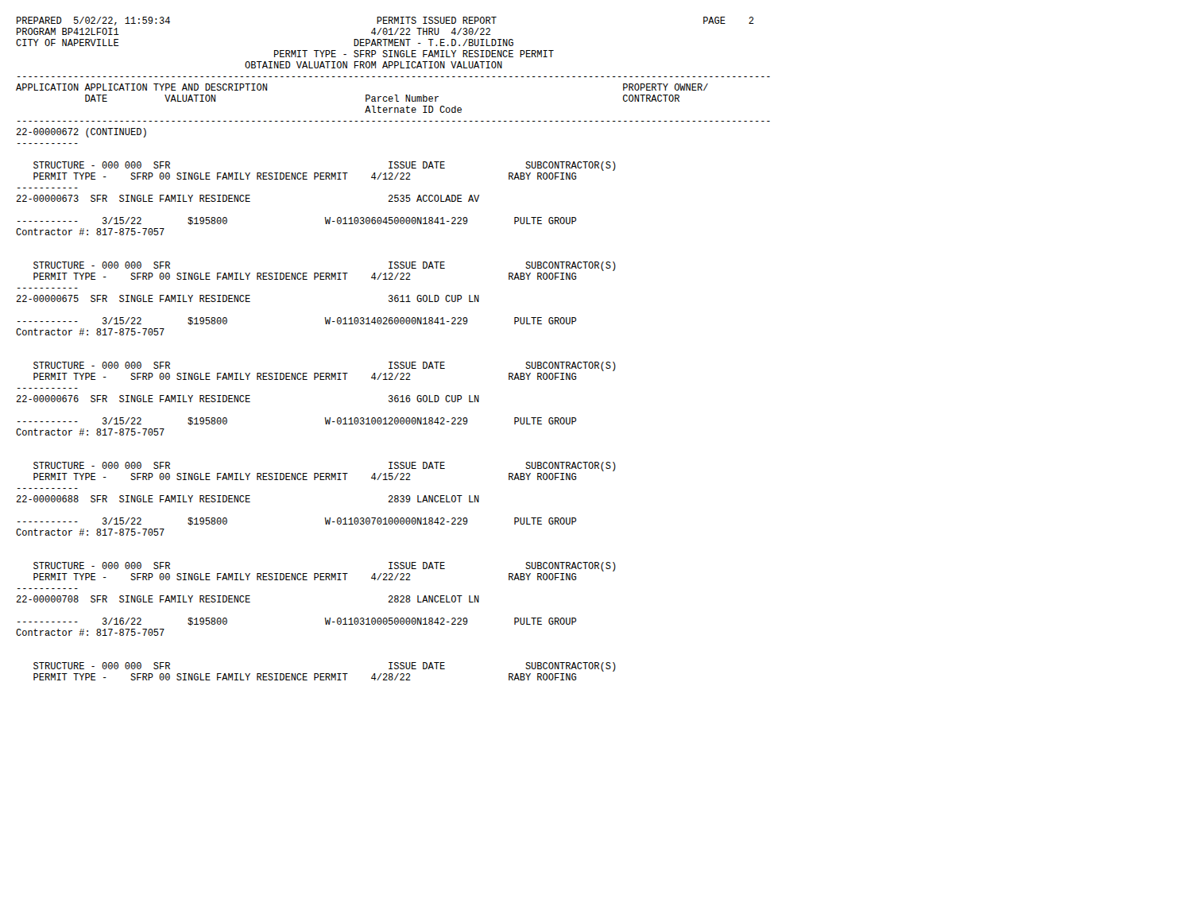PREPARED  5/02/22, 11:59:34                                    PERMITS ISSUED REPORT                                    PAGE    2
PROGRAM BP412LFOI1                                            4/01/22 THRU  4/30/22
CITY OF NAPERVILLE                                         DEPARTMENT - T.E.D./BUILDING
                                             PERMIT TYPE - SFRP SINGLE FAMILY RESIDENCE PERMIT
                                        OBTAINED VALUATION FROM APPLICATION VALUATION
------------------------------------------------------------------------------------------------------------------------------------
APPLICATION APPLICATION TYPE AND DESCRIPTION                                                              PROPERTY OWNER/
            DATE          VALUATION                          Parcel Number                                CONTRACTOR
                                                             Alternate ID Code
------------------------------------------------------------------------------------------------------------------------------------
22-00000672 (CONTINUED)
-----------

   STRUCTURE - 000 000  SFR                                      ISSUE DATE              SUBCONTRACTOR(S)
   PERMIT TYPE -    SFRP 00 SINGLE FAMILY RESIDENCE PERMIT    4/12/22                 RABY ROOFING
-----------
22-00000673  SFR  SINGLE FAMILY RESIDENCE                        2535 ACCOLADE AV

-----------    3/15/22        $195800                 W-01103060450000N1841-229        PULTE GROUP
Contractor #: 817-875-7057


   STRUCTURE - 000 000  SFR                                      ISSUE DATE              SUBCONTRACTOR(S)
   PERMIT TYPE -    SFRP 00 SINGLE FAMILY RESIDENCE PERMIT    4/12/22                 RABY ROOFING
-----------
22-00000675  SFR  SINGLE FAMILY RESIDENCE                        3611 GOLD CUP LN

-----------    3/15/22        $195800                 W-01103140260000N1841-229        PULTE GROUP
Contractor #: 817-875-7057


   STRUCTURE - 000 000  SFR                                      ISSUE DATE              SUBCONTRACTOR(S)
   PERMIT TYPE -    SFRP 00 SINGLE FAMILY RESIDENCE PERMIT    4/12/22                 RABY ROOFING
-----------
22-00000676  SFR  SINGLE FAMILY RESIDENCE                        3616 GOLD CUP LN

-----------    3/15/22        $195800                 W-01103100120000N1842-229        PULTE GROUP
Contractor #: 817-875-7057


   STRUCTURE - 000 000  SFR                                      ISSUE DATE              SUBCONTRACTOR(S)
   PERMIT TYPE -    SFRP 00 SINGLE FAMILY RESIDENCE PERMIT    4/15/22                 RABY ROOFING
-----------
22-00000688  SFR  SINGLE FAMILY RESIDENCE                        2839 LANCELOT LN

-----------    3/15/22        $195800                 W-01103070100000N1842-229        PULTE GROUP
Contractor #: 817-875-7057


   STRUCTURE - 000 000  SFR                                      ISSUE DATE              SUBCONTRACTOR(S)
   PERMIT TYPE -    SFRP 00 SINGLE FAMILY RESIDENCE PERMIT    4/22/22                 RABY ROOFING
-----------
22-00000708  SFR  SINGLE FAMILY RESIDENCE                        2828 LANCELOT LN

-----------    3/16/22        $195800                 W-01103100050000N1842-229        PULTE GROUP
Contractor #: 817-875-7057


   STRUCTURE - 000 000  SFR                                      ISSUE DATE              SUBCONTRACTOR(S)
   PERMIT TYPE -    SFRP 00 SINGLE FAMILY RESIDENCE PERMIT    4/28/22                 RABY ROOFING